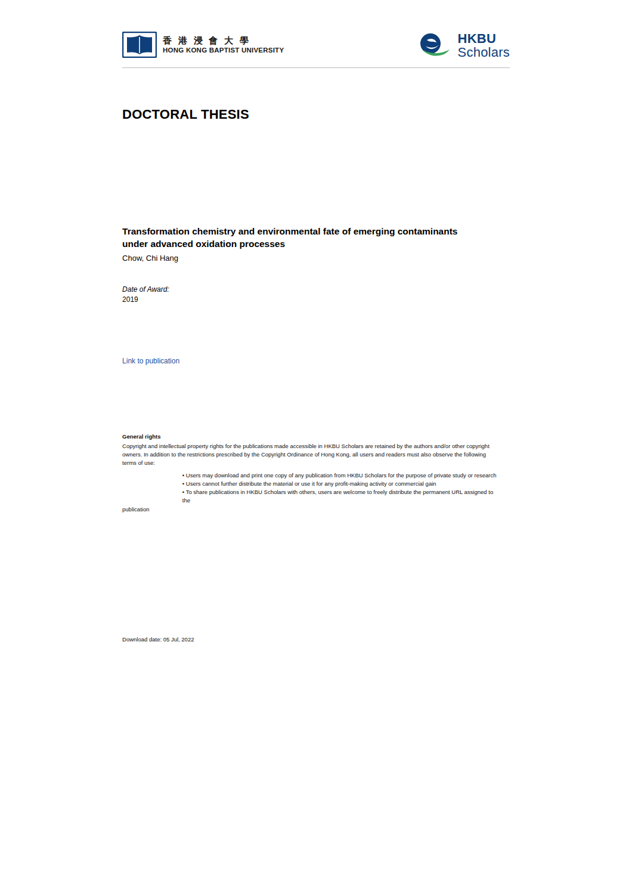香 港 浸 會 大 學
HONG KONG BAPTIST UNIVERSITY
HKBU
Scholars
DOCTORAL THESIS
Transformation chemistry and environmental fate of emerging contaminants under advanced oxidation processes
Chow, Chi Hang
Date of Award: 2019
Link to publication
General rights
Copyright and intellectual property rights for the publications made accessible in HKBU Scholars are retained by the authors and/or other copyright owners. In addition to the restrictions prescribed by the Copyright Ordinance of Hong Kong, all users and readers must also observe the following terms of use:
Users may download and print one copy of any publication from HKBU Scholars for the purpose of private study or research
Users cannot further distribute the material or use it for any profit-making activity or commercial gain
To share publications in HKBU Scholars with others, users are welcome to freely distribute the permanent URL assigned to the
publication
Download date: 05 Jul, 2022